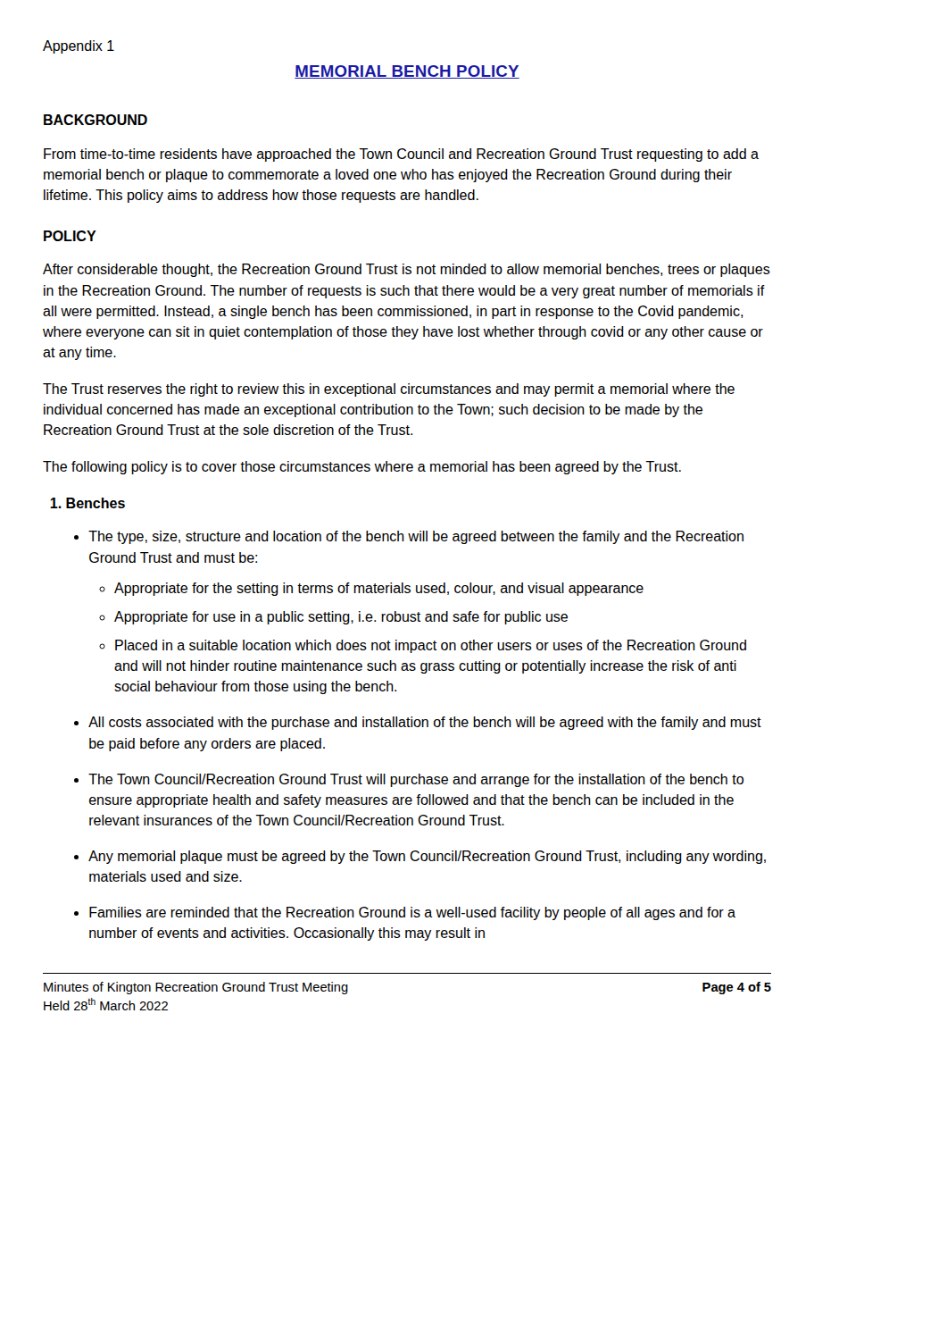Appendix 1
MEMORIAL BENCH POLICY
BACKGROUND
From time-to-time residents have approached the Town Council and Recreation Ground Trust requesting to add a memorial bench or plaque to commemorate a loved one who has enjoyed the Recreation Ground during their lifetime. This policy aims to address how those requests are handled.
POLICY
After considerable thought, the Recreation Ground Trust is not minded to allow memorial benches, trees or plaques in the Recreation Ground. The number of requests is such that there would be a very great number of memorials if all were permitted. Instead, a single bench has been commissioned, in part in response to the Covid pandemic, where everyone can sit in quiet contemplation of those they have lost whether through covid or any other cause or at any time.
The Trust reserves the right to review this in exceptional circumstances and may permit a memorial where the individual concerned has made an exceptional contribution to the Town; such decision to be made by the Recreation Ground Trust at the sole discretion of the Trust.
The following policy is to cover those circumstances where a memorial has been agreed by the Trust.
Benches
The type, size, structure and location of the bench will be agreed between the family and the Recreation Ground Trust and must be:
Appropriate for the setting in terms of materials used, colour, and visual appearance
Appropriate for use in a public setting, i.e. robust and safe for public use
Placed in a suitable location which does not impact on other users or uses of the Recreation Ground and will not hinder routine maintenance such as grass cutting or potentially increase the risk of anti social behaviour from those using the bench.
All costs associated with the purchase and installation of the bench will be agreed with the family and must be paid before any orders are placed.
The Town Council/Recreation Ground Trust will purchase and arrange for the installation of the bench to ensure appropriate health and safety measures are followed and that the bench can be included in the relevant insurances of the Town Council/Recreation Ground Trust.
Any memorial plaque must be agreed by the Town Council/Recreation Ground Trust, including any wording, materials used and size.
Families are reminded that the Recreation Ground is a well-used facility by people of all ages and for a number of events and activities. Occasionally this may result in
Minutes of Kington Recreation Ground Trust Meeting
Held 28th March 2022
Page 4 of 5